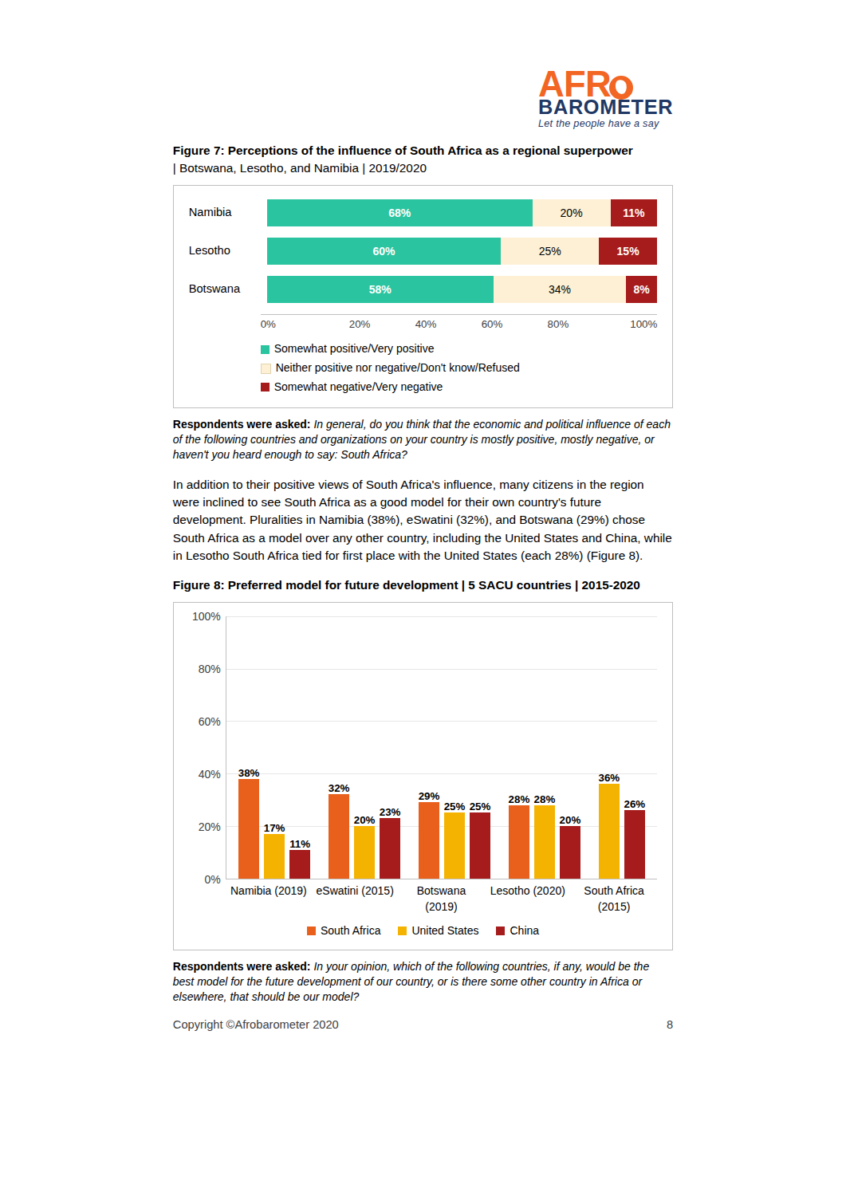AFR BAROMETER Let the people have a say
Figure 7: Perceptions of the influence of South Africa as a regional superpower
| Botswana, Lesotho, and Namibia | 2019/2020
Namibia
68%
20%
11%
Lesotho
60%
25%
15%
Botswana
58%
34%
8%
0% 20% 40% 60% 80% 100%
Somewhat positive/Very positive
Neither positive nor negative/Don't know/Refused
Somewhat negative/Very negative
Respondents were asked: In general, do you think that the economic and political influence of each of the following countries and organizations on your country is mostly positive, mostly negative, or haven't you heard enough to say: South Africa?
In addition to their positive views of South Africa's influence, many citizens in the region were inclined to see South Africa as a good model for their own country's future development. Pluralities in Namibia (38%), eSwatini (32%), and Botswana (29%) chose South Africa as a model over any other country, including the United States and China, while in Lesotho South Africa tied for first place with the United States (each 28%) (Figure 8).
Figure 8: Preferred model for future development | 5 SACU countries | 2015-2020
100% 80% 60% 40% 20% 0%
38%
17%
11%
32%
20%
23%
29%
25%
25%
28%
28%
20%
36%
26%
Namibia (2019)
eSwatini (2015)
Botswana (2019)
Lesotho (2020)
South Africa (2015)
South Africa
United States
China
Respondents were asked: In your opinion, which of the following countries, if any, would be the best model for the future development of our country, or is there some other country in Africa or elsewhere, that should be our model?
Copyright ©Afrobarometer 2020 8